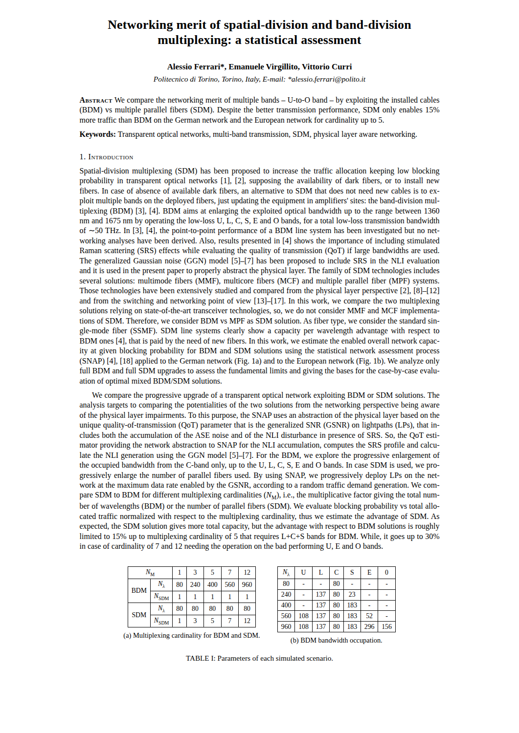Networking merit of spatial-division and band-division
multiplexing: a statistical assessment
Alessio Ferrari*, Emanuele Virgillito, Vittorio Curri
Politecnico di Torino, Torino, Italy, E-mail: *alessio.ferrari@polito.it
Abstract We compare the networking merit of multiple bands – U-to-O band – by exploiting the installed cables (BDM) vs multiple parallel fibers (SDM). Despite the better transmission performance, SDM only enables 15% more traffic than BDM on the German network and the European network for cardinality up to 5.
Keywords: Transparent optical networks, multi-band transmission, SDM, physical layer aware networking.
1. Introduction
Spatial-division multiplexing (SDM) has been proposed to increase the traffic allocation keeping low blocking probability in transparent optical networks [1], [2], supposing the availability of dark fibers, or to install new fibers. In case of absence of available dark fibers, an alternative to SDM that does not need new cables is to exploit multiple bands on the deployed fibers, just updating the equipment in amplifiers' sites: the band-division multiplexing (BDM) [3], [4]. BDM aims at enlarging the exploited optical bandwidth up to the range between 1360 nm and 1675 nm by operating the low-loss U, L, C, S, E and O bands, for a total low-loss transmission bandwidth of ∼50 THz. In [3], [4], the point-to-point performance of a BDM line system has been investigated but no networking analyses have been derived. Also, results presented in [4] shows the importance of including stimulated Raman scattering (SRS) effects while evaluating the quality of transmission (QoT) if large bandwidths are used. The generalized Gaussian noise (GGN) model [5]–[7] has been proposed to include SRS in the NLI evaluation and it is used in the present paper to properly abstract the physical layer. The family of SDM technologies includes several solutions: multimode fibers (MMF), multicore fibers (MCF) and multiple parallel fiber (MPF) systems. Those technologies have been extensively studied and compared from the physical layer perspective [2], [8]–[12] and from the switching and networking point of view [13]–[17]. In this work, we compare the two multiplexing solutions relying on state-of-the-art transceiver technologies, so, we do not consider MMF and MCF implementations of SDM. Therefore, we consider BDM vs MPF as SDM solution. As fiber type, we consider the standard single-mode fiber (SSMF). SDM line systems clearly show a capacity per wavelength advantage with respect to BDM ones [4], that is paid by the need of new fibers. In this work, we estimate the enabled overall network capacity at given blocking probability for BDM and SDM solutions using the statistical network assessment process (SNAP) [4], [18] applied to the German network (Fig. 1a) and to the European network (Fig. 1b). We analyze only full BDM and full SDM upgrades to assess the fundamental limits and giving the bases for the case-by-case evaluation of optimal mixed BDM/SDM solutions.
We compare the progressive upgrade of a transparent optical network exploiting BDM or SDM solutions. The analysis targets to comparing the potentialities of the two solutions from the networking perspective being aware of the physical layer impairments. To this purpose, the SNAP uses an abstraction of the physical layer based on the unique quality-of-transmission (QoT) parameter that is the generalized SNR (GSNR) on lightpaths (LPs), that includes both the accumulation of the ASE noise and of the NLI disturbance in presence of SRS. So, the QoT estimator providing the network abstraction to SNAP for the NLI accumulation, computes the SRS profile and calculate the NLI generation using the GGN model [5]–[7]. For the BDM, we explore the progressive enlargement of the occupied bandwidth from the C-band only, up to the U, L, C, S, E and O bands. In case SDM is used, we progressively enlarge the number of parallel fibers used. By using SNAP, we progressively deploy LPs on the network at the maximum data rate enabled by the GSNR, according to a random traffic demand generation. We compare SDM to BDM for different multiplexing cardinalities (NM), i.e., the multiplicative factor giving the total number of wavelengths (BDM) or the number of parallel fibers (SDM). We evaluate blocking probability vs total allocated traffic normalized with respect to the multiplexing cardinality, thus we estimate the advantage of SDM. As expected, the SDM solution gives more total capacity, but the advantage with respect to BDM solutions is roughly limited to 15% up to multiplexing cardinality of 5 that requires L+C+S bands for BDM. While, it goes up to 30% in case of cardinality of 7 and 12 needing the operation on the bad performing U, E and O bands.
| N M | 1 | 3 | 5 | 7 | 12 |
| BDM | N λ | 80 | 240 | 400 | 560 | 960 |
| N SDM | 1 | 1 | 1 | 1 | 1 |
| SDM | N λ | 80 | 80 | 80 | 80 | 80 |
| N SDM | 1 | 3 | 5 | 7 | 12 |
(a) Multiplexing cardinality for BDM and SDM.
| N λ | U | L | C | S | E | 0 |
| --- | --- | --- | --- | --- | --- | --- |
| 80 | - | - | 80 | - | - | - |
| 240 | - | 137 | 80 | 23 | - | - |
| 400 | - | 137 | 80 | 183 | - | - |
| 560 | 108 | 137 | 80 | 183 | 52 | - |
| 960 | 108 | 137 | 80 | 183 | 296 | 156 |
(b) BDM bandwidth occupation.
TABLE I: Parameters of each simulated scenario.